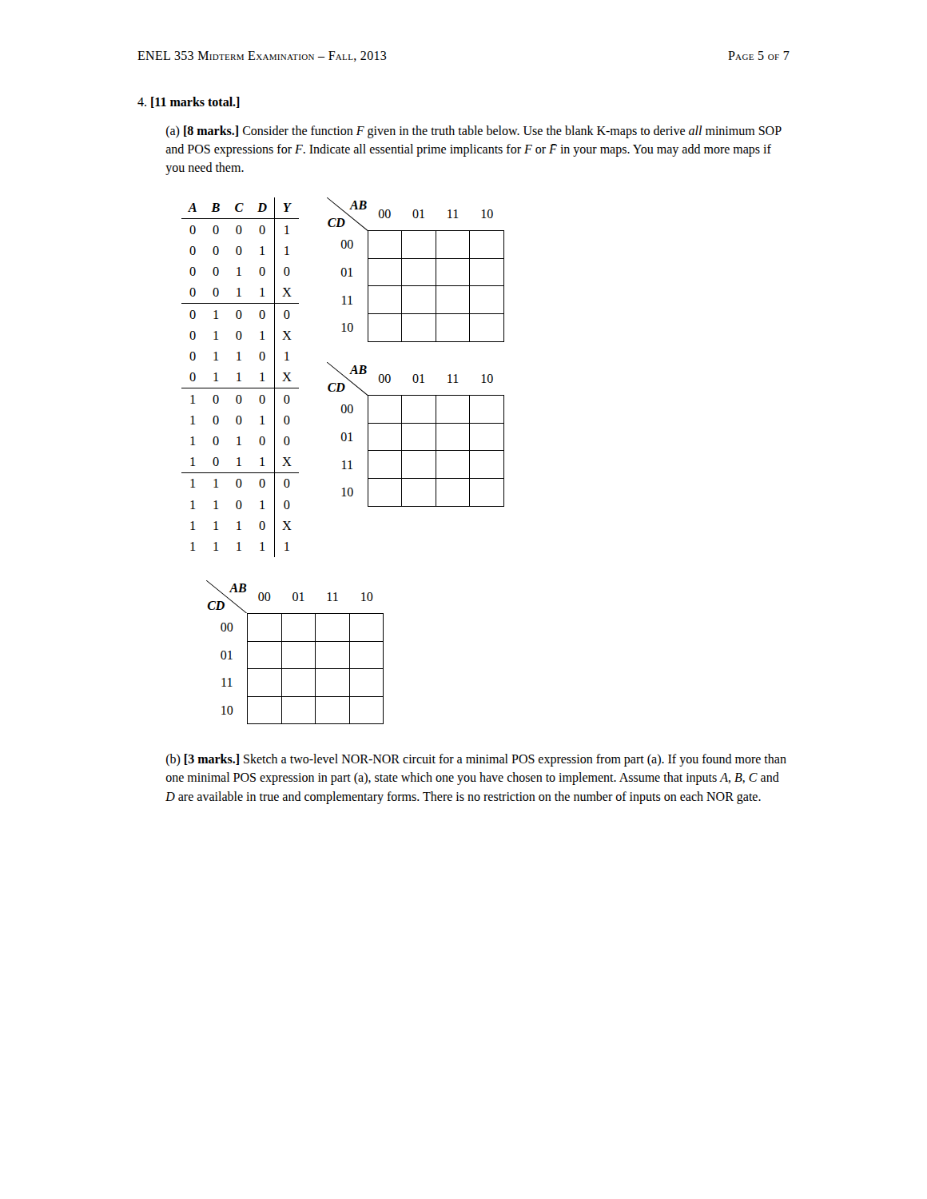ENEL 353 Midterm Examination – Fall, 2013
Page 5 of 7
4. [11 marks total.]
(a) [8 marks.] Consider the function F given in the truth table below. Use the blank K-maps to derive all minimum SOP and POS expressions for F. Indicate all essential prime implicants for F or F̄ in your maps. You may add more maps if you need them.
| A | B | C | D | Y |
| --- | --- | --- | --- | --- |
| 0 | 0 | 0 | 0 | 1 |
| 0 | 0 | 0 | 1 | 1 |
| 0 | 0 | 1 | 0 | 0 |
| 0 | 0 | 1 | 1 | X |
| 0 | 1 | 0 | 0 | 0 |
| 0 | 1 | 0 | 1 | X |
| 0 | 1 | 1 | 0 | 1 |
| 0 | 1 | 1 | 1 | X |
| 1 | 0 | 0 | 0 | 0 |
| 1 | 0 | 0 | 1 | 0 |
| 1 | 0 | 1 | 0 | 0 |
| 1 | 0 | 1 | 1 | X |
| 1 | 1 | 0 | 0 | 0 |
| 1 | 1 | 0 | 1 | 0 |
| 1 | 1 | 1 | 0 | X |
| 1 | 1 | 1 | 1 | 1 |
| AB CD | 00 | 01 | 11 | 10 |
| --- | --- | --- | --- | --- |
| 00 | | | | |
| 01 | | | | |
| 11 | | | | |
| 10 | | | | |
| AB CD | 00 | 01 | 11 | 10 |
| --- | --- | --- | --- | --- |
| 00 | | | | |
| 01 | | | | |
| 11 | | | | |
| 10 | | | | |
| AB CD | 00 | 01 | 11 | 10 |
| --- | --- | --- | --- | --- |
| 00 | | | | |
| 01 | | | | |
| 11 | | | | |
| 10 | | | | |
(b) [3 marks.] Sketch a two-level NOR-NOR circuit for a minimal POS expression from part (a). If you found more than one minimal POS expression in part (a), state which one you have chosen to implement. Assume that inputs A, B, C and D are available in true and complementary forms. There is no restriction on the number of inputs on each NOR gate.